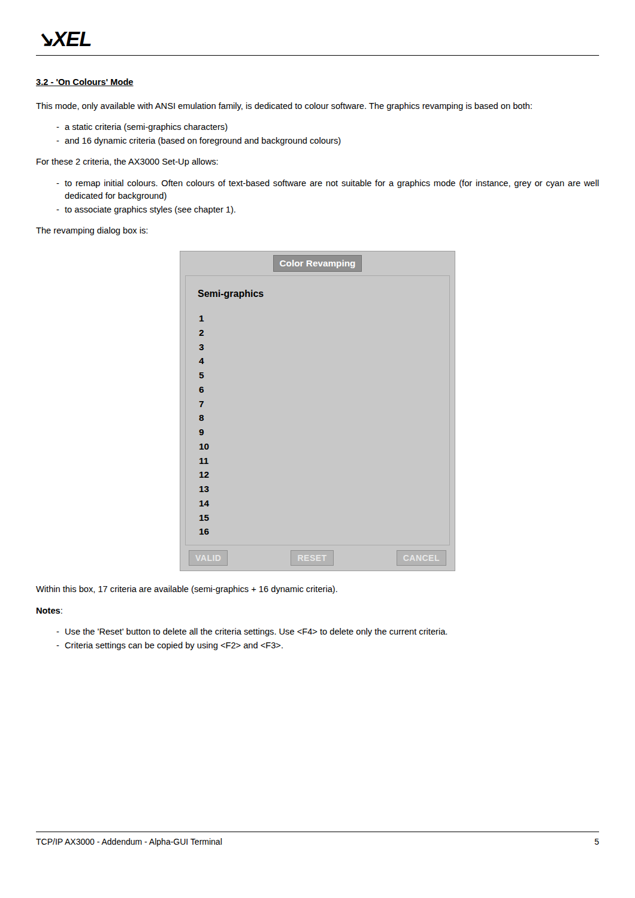↘XEL
3.2 - 'On Colours' Mode
This mode, only available with ANSI emulation family, is dedicated to colour software. The graphics revamping is based on both:
a static criteria (semi-graphics characters)
and 16 dynamic criteria (based on foreground and background colours)
For these 2 criteria, the AX3000 Set-Up allows:
to remap initial colours. Often colours of text-based software are not suitable for a graphics mode (for instance, grey or cyan are well dedicated for background)
to associate graphics styles (see chapter 1).
The revamping dialog box is:
Color Revamping
Semi-graphics
1
2
3
4
5
6
7
8
9
10
11
12
13
14
15
16
VALID RESET CANCEL
Within this box, 17 criteria are available (semi-graphics + 16 dynamic criteria).
Notes:
Use the 'Reset' button to delete all the criteria settings. Use <F4> to delete only the current criteria.
Criteria settings can be copied by using <F2> and <F3>.
TCP/IP AX3000 - Addendum - Alpha-GUI Terminal 5